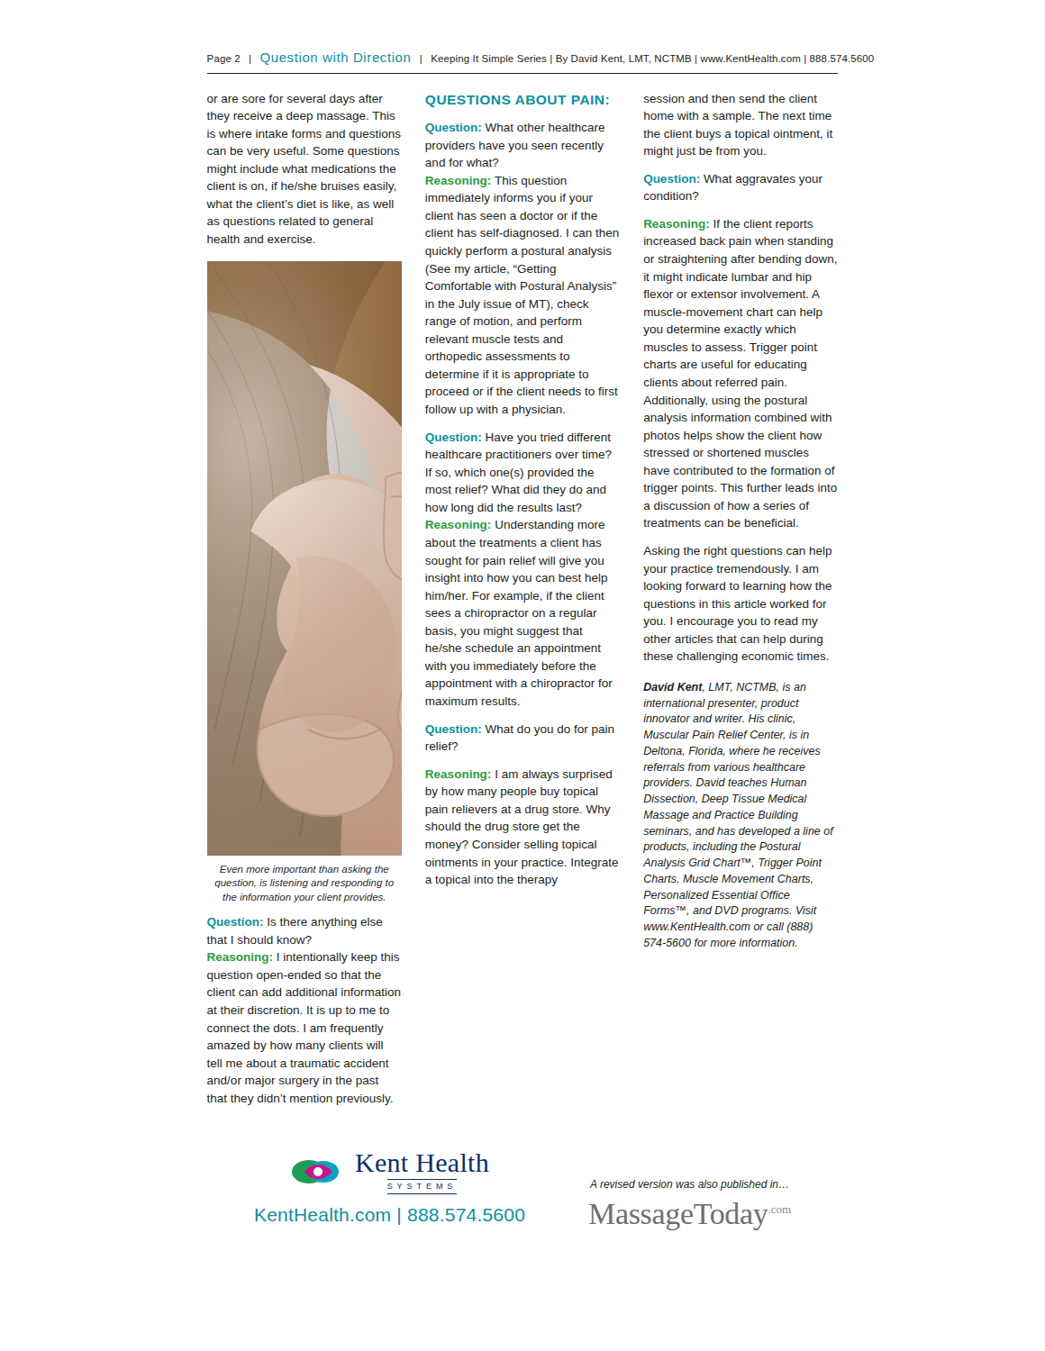Page 2 | Question with Direction | Keeping It Simple Series | By David Kent, LMT, NCTMB | www.KentHealth.com | 888.574.5600
or are sore for several days after they receive a deep massage. This is where intake forms and questions can be very useful. Some questions might include what medications the client is on, if he/she bruises easily, what the client’s diet is like, as well as questions related to general health and exercise.
Even more important than asking the question, is listening and responding to the information your client provides.
Question: Is there anything else that I should know?
Reasoning: I intentionally keep this question open-ended so that the client can add additional information at their discretion. It is up to me to connect the dots. I am frequently amazed by how many clients will tell me about a traumatic accident and/or major surgery in the past that they didn’t mention previously.
Questions about pain:
Question: What other healthcare providers have you seen recently and for what?
Reasoning: This question immediately informs you if your client has seen a doctor or if the client has self-diagnosed. I can then quickly perform a postural analysis (See my article, “Getting Comfortable with Postural Analysis” in the July issue of MT), check range of motion, and perform relevant muscle tests and orthopedic assessments to determine if it is appropriate to proceed or if the client needs to first follow up with a physician.
Question: Have you tried different healthcare practitioners over time? If so, which one(s) provided the most relief? What did they do and how long did the results last?
Reasoning: Understanding more about the treatments a client has sought for pain relief will give you insight into how you can best help him/her. For example, if the client sees a chiropractor on a regular basis, you might suggest that he/she schedule an appointment with you immediately before the appointment with a chiropractor for maximum results.
Question: What do you do for pain relief?
Reasoning: I am always surprised by how many people buy topical pain relievers at a drug store. Why should the drug store get the money? Consider selling topical ointments in your practice. Integrate a topical into the therapy
session and then send the client home with a sample. The next time the client buys a topical ointment, it might just be from you.
Question: What aggravates your condition?
Reasoning: If the client reports increased back pain when standing or straightening after bending down, it might indicate lumbar and hip flexor or extensor involvement. A muscle-movement chart can help you determine exactly which muscles to assess. Trigger point charts are useful for educating clients about referred pain. Additionally, using the postural analysis information combined with photos helps show the client how stressed or shortened muscles have contributed to the formation of trigger points. This further leads into a discussion of how a series of treatments can be beneficial.
Asking the right questions can help your practice tremendously. I am looking forward to learning how the questions in this article worked for you. I encourage you to read my other articles that can help during these challenging economic times.
David Kent, LMT, NCTMB, is an international presenter, product innovator and writer. His clinic, Muscular Pain Relief Center, is in Deltona, Florida, where he receives referrals from various healthcare providers. David teaches Human Dissection, Deep Tissue Medical Massage and Practice Building seminars, and has developed a line of products, including the Postural Analysis Grid Chart™, Trigger Point Charts, Muscle Movement Charts, Personalized Essential Office Forms™, and DVD programs. Visit www.KentHealth.com or call (888) 574-5600 for more information.
Kent Health
SYSTEMS
KentHealth.com | 888.574.5600
A revised version was also published in…
MassageToday.com